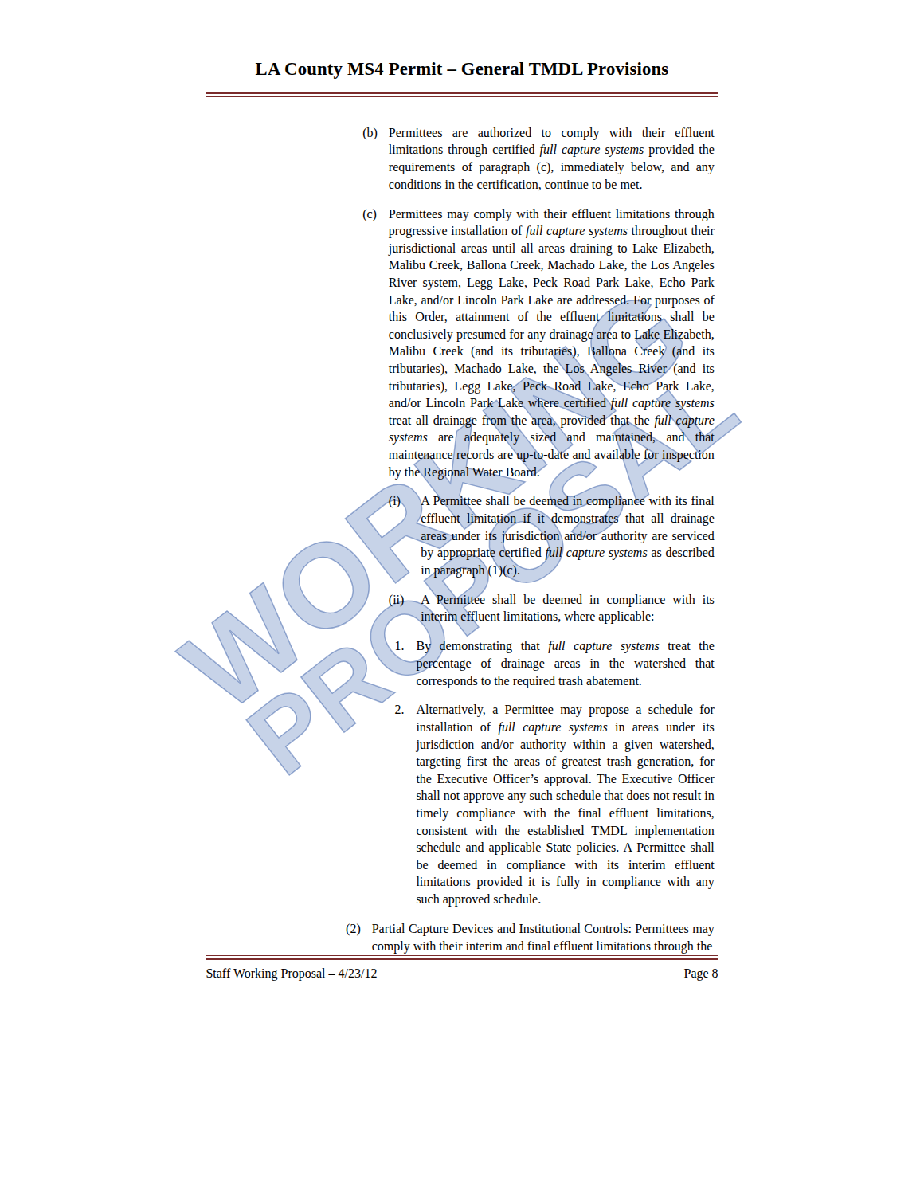LA County MS4 Permit – General TMDL Provisions
WORKING PROPOSAL
(b)
Permittees are authorized to comply with their effluent limitations through certified full capture systems provided the requirements of paragraph (c), immediately below, and any conditions in the certification, continue to be met.
(c)
Permittees may comply with their effluent limitations through progressive installation of full capture systems throughout their jurisdictional areas until all areas draining to Lake Elizabeth, Malibu Creek, Ballona Creek, Machado Lake, the Los Angeles River system, Legg Lake, Peck Road Park Lake, Echo Park Lake, and/or Lincoln Park Lake are addressed. For purposes of this Order, attainment of the effluent limitations shall be conclusively presumed for any drainage area to Lake Elizabeth, Malibu Creek (and its tributaries), Ballona Creek (and its tributaries), Machado Lake, the Los Angeles River (and its tributaries), Legg Lake, Peck Road Lake, Echo Park Lake, and/or Lincoln Park Lake where certified full capture systems treat all drainage from the area, provided that the full capture systems are adequately sized and maintained, and that maintenance records are up-to-date and available for inspection by the Regional Water Board.
(i)
A Permittee shall be deemed in compliance with its final effluent limitation if it demonstrates that all drainage areas under its jurisdiction and/or authority are serviced by appropriate certified full capture systems as described in paragraph (1)(c).
(ii)
A Permittee shall be deemed in compliance with its interim effluent limitations, where applicable:
1.
By demonstrating that full capture systems treat the percentage of drainage areas in the watershed that corresponds to the required trash abatement.
2.
Alternatively, a Permittee may propose a schedule for installation of full capture systems in areas under its jurisdiction and/or authority within a given watershed, targeting first the areas of greatest trash generation, for the Executive Officer’s approval. The Executive Officer shall not approve any such schedule that does not result in timely compliance with the final effluent limitations, consistent with the established TMDL implementation schedule and applicable State policies. A Permittee shall be deemed in compliance with its interim effluent limitations provided it is fully in compliance with any such approved schedule.
(2)
Partial Capture Devices and Institutional Controls: Permittees may comply with their interim and final effluent limitations through the
Staff Working Proposal – 4/23/12
Page 8